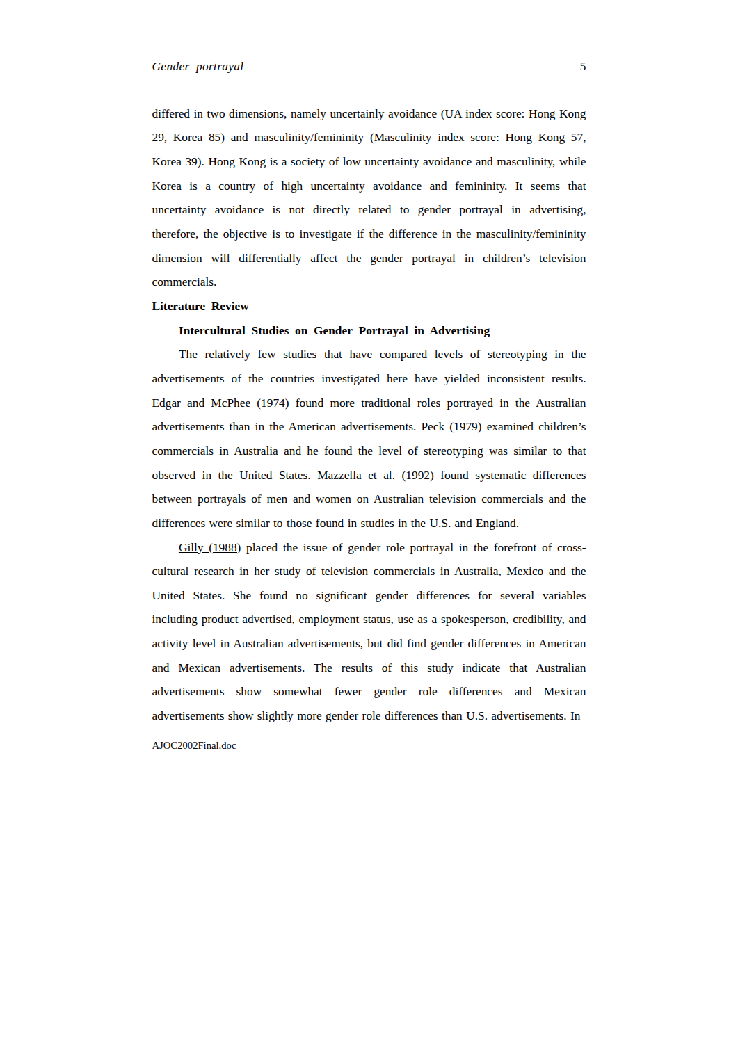Gender portrayal 5
differed in two dimensions, namely uncertainly avoidance (UA index score: Hong Kong 29, Korea 85) and masculinity/femininity (Masculinity index score: Hong Kong 57, Korea 39). Hong Kong is a society of low uncertainty avoidance and masculinity, while Korea is a country of high uncertainty avoidance and femininity. It seems that uncertainty avoidance is not directly related to gender portrayal in advertising, therefore, the objective is to investigate if the difference in the masculinity/femininity dimension will differentially affect the gender portrayal in children’s television commercials.
Literature Review
Intercultural Studies on Gender Portrayal in Advertising
The relatively few studies that have compared levels of stereotyping in the advertisements of the countries investigated here have yielded inconsistent results. Edgar and McPhee (1974) found more traditional roles portrayed in the Australian advertisements than in the American advertisements. Peck (1979) examined children’s commercials in Australia and he found the level of stereotyping was similar to that observed in the United States. Mazzella et al. (1992) found systematic differences between portrayals of men and women on Australian television commercials and the differences were similar to those found in studies in the U.S. and England.
Gilly (1988) placed the issue of gender role portrayal in the forefront of cross-cultural research in her study of television commercials in Australia, Mexico and the United States. She found no significant gender differences for several variables including product advertised, employment status, use as a spokesperson, credibility, and activity level in Australian advertisements, but did find gender differences in American and Mexican advertisements. The results of this study indicate that Australian advertisements show somewhat fewer gender role differences and Mexican advertisements show slightly more gender role differences than U.S. advertisements. In
AJOC2002Final.doc